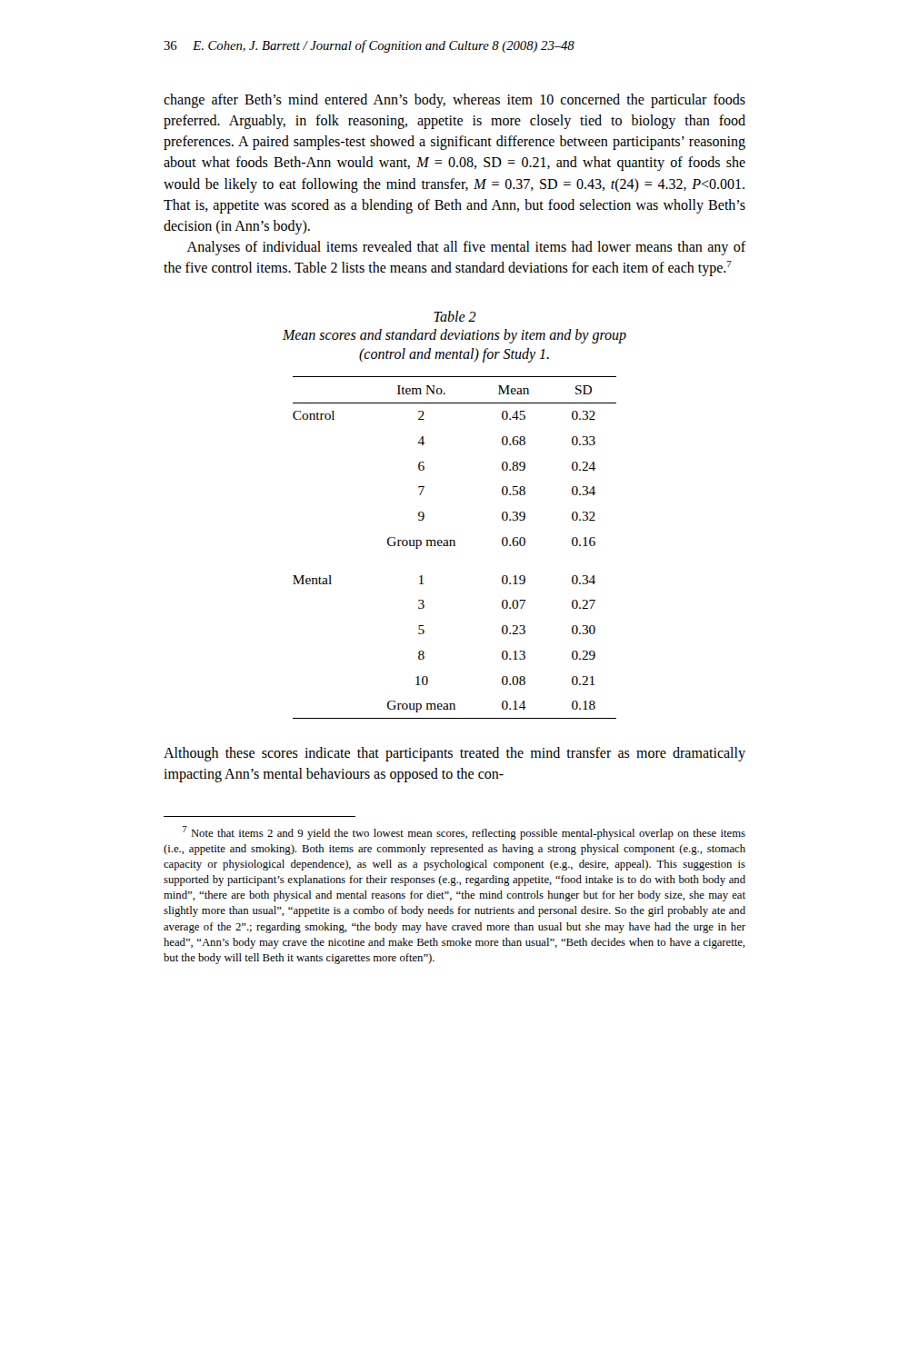36 E. Cohen, J. Barrett / Journal of Cognition and Culture 8 (2008) 23–48
change after Beth’s mind entered Ann’s body, whereas item 10 concerned the particular foods preferred. Arguably, in folk reasoning, appetite is more closely tied to biology than food preferences. A paired samples-test showed a significant difference between participants’ reasoning about what foods Beth-Ann would want, M = 0.08, SD = 0.21, and what quantity of foods she would be likely to eat following the mind transfer, M = 0.37, SD = 0.43, t(24) = 4.32, P<0.001. That is, appetite was scored as a blending of Beth and Ann, but food selection was wholly Beth’s decision (in Ann’s body).
Analyses of individual items revealed that all five mental items had lower means than any of the five control items. Table 2 lists the means and standard deviations for each item of each type.7
Table 2 Mean scores and standard deviations by item and by group
(control and mental) for Study 1.
| | Item No. | Mean | SD |
| --- | --- | --- | --- |
| Control | 2 | 0.45 | 0.32 |
| | 4 | 0.68 | 0.33 |
| | 6 | 0.89 | 0.24 |
| | 7 | 0.58 | 0.34 |
| | 9 | 0.39 | 0.32 |
| | Group mean | 0.60 | 0.16 |
| Mental | 1 | 0.19 | 0.34 |
| | 3 | 0.07 | 0.27 |
| | 5 | 0.23 | 0.30 |
| | 8 | 0.13 | 0.29 |
| | 10 | 0.08 | 0.21 |
| | Group mean | 0.14 | 0.18 |
Although these scores indicate that participants treated the mind transfer as more dramatically impacting Ann’s mental behaviours as opposed to the con-
7 Note that items 2 and 9 yield the two lowest mean scores, reflecting possible mental-physical overlap on these items (i.e., appetite and smoking). Both items are commonly represented as having a strong physical component (e.g., stomach capacity or physiological dependence), as well as a psychological component (e.g., desire, appeal). This suggestion is supported by participant’s explanations for their responses (e.g., regarding appetite, “food intake is to do with both body and mind”, “there are both physical and mental reasons for diet”, “the mind controls hunger but for her body size, she may eat slightly more than usual”, “appetite is a combo of body needs for nutrients and personal desire. So the girl probably ate and average of the 2”.; regarding smoking, “the body may have craved more than usual but she may have had the urge in her head”, “Ann’s body may crave the nicotine and make Beth smoke more than usual”, “Beth decides when to have a cigarette, but the body will tell Beth it wants cigarettes more often”).